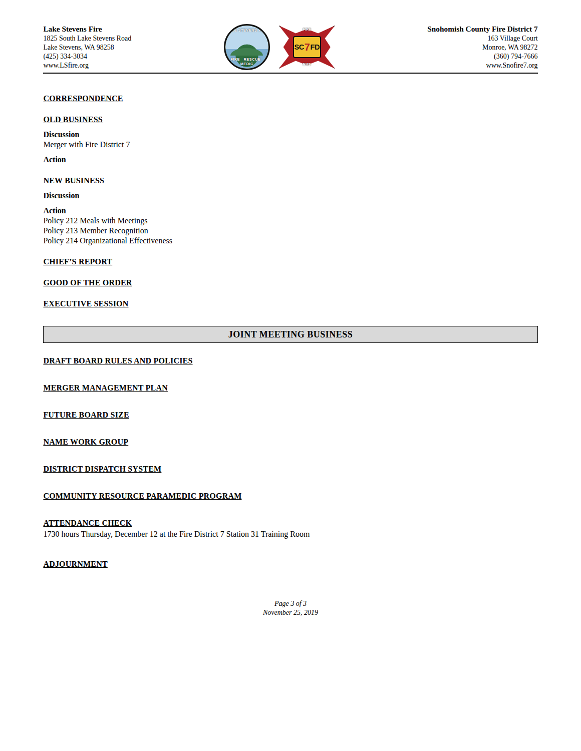Lake Stevens Fire
1825 South Lake Stevens Road
Lake Stevens, WA 98258
(425) 334-3034
www.LSfire.org
LAKE STEVENS FIRE
FIRE RESCUE MEDIC
FIRE
SC7 FD
EMS
Snohomish County Fire District 7
163 Village Court
Monroe, WA 98272
(360) 794-7666
www.Snofire7.org
CORRESPONDENCE
OLD BUSINESS
Discussion
Merger with Fire District 7
Action
NEW BUSINESS
Discussion
Action
Policy 212 Meals with Meetings
Policy 213 Member Recognition
Policy 214 Organizational Effectiveness
CHIEF’S REPORT
GOOD OF THE ORDER
EXECUTIVE SESSION
JOINT MEETING BUSINESS
DRAFT BOARD RULES AND POLICIES
MERGER MANAGEMENT PLAN
FUTURE BOARD SIZE
NAME WORK GROUP
DISTRICT DISPATCH SYSTEM
COMMUNITY RESOURCE PARAMEDIC PROGRAM
ATTENDANCE CHECK
1730 hours Thursday, December 12 at the Fire District 7 Station 31 Training Room
ADJOURNMENT
Page 3 of 3
November 25, 2019